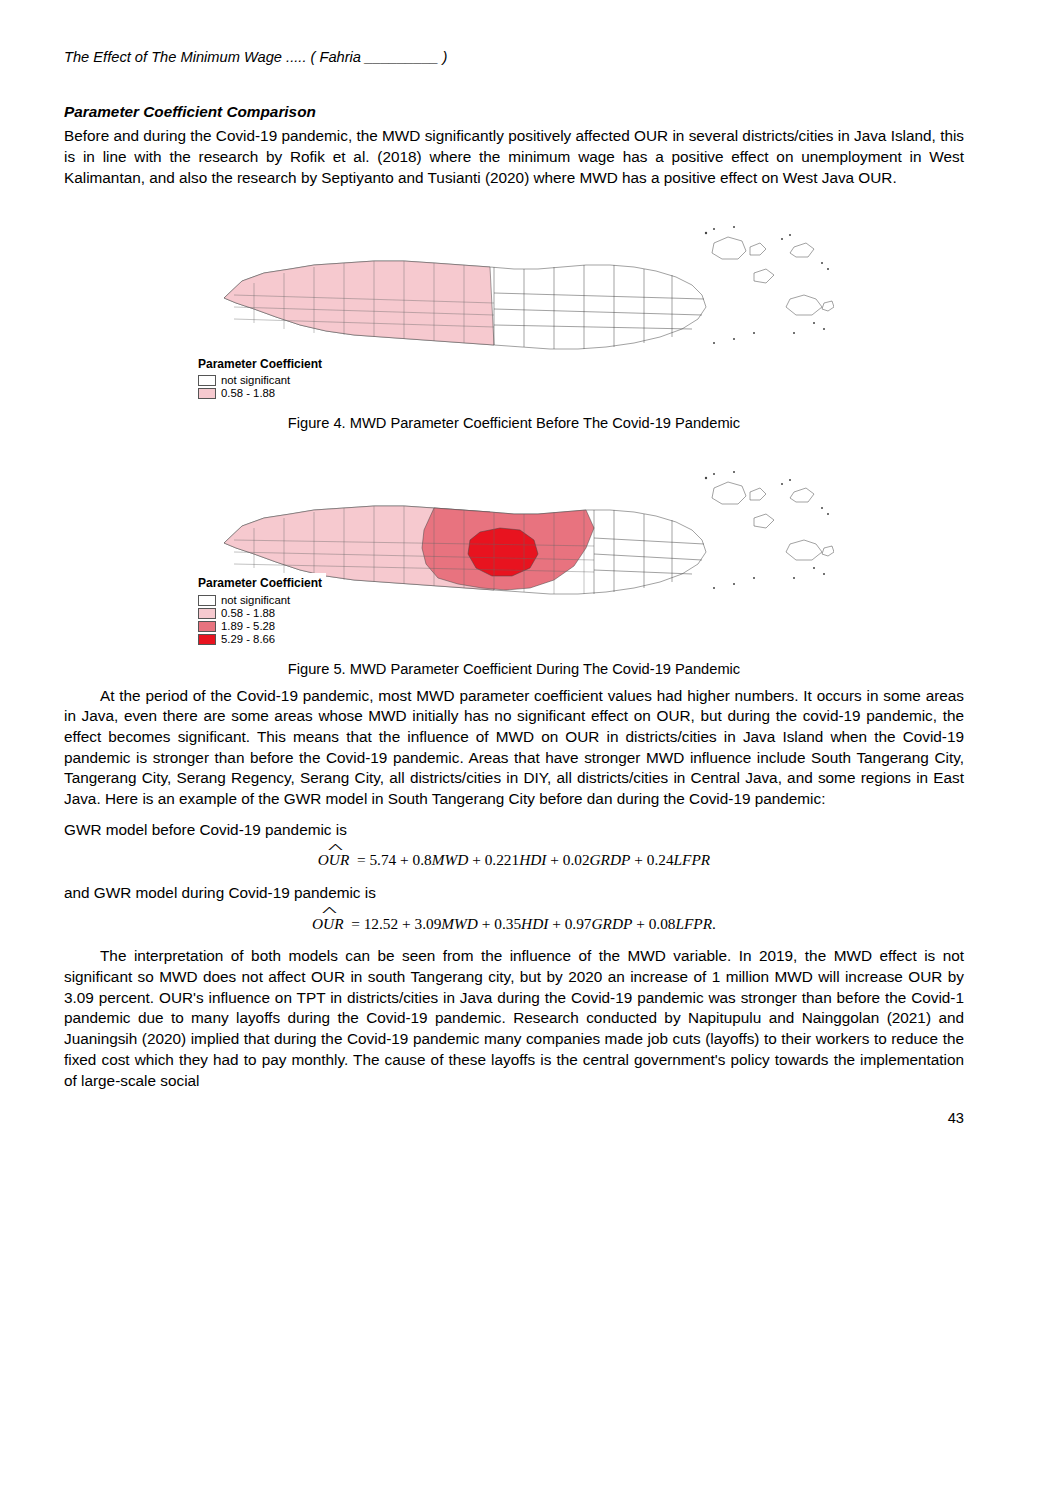The Effect of The Minimum Wage ..... ( Fahria _________ )
Parameter Coefficient Comparison
Before and during the Covid-19 pandemic, the MWD significantly positively affected OUR in several districts/cities in Java Island, this is in line with the research by Rofik et al. (2018) where the minimum wage has a positive effect on unemployment in West Kalimantan, and also the research by Septiyanto and Tusianti (2020) where MWD has a positive effect on West Java OUR.
Parameter Coefficient
not significant
0.58 - 1.88
Figure 4. MWD Parameter Coefficient Before The Covid-19 Pandemic
Parameter Coefficient
not significant
0.58 - 1.88
1.89 - 5.28
5.29 - 8.66
Figure 5. MWD Parameter Coefficient During The Covid-19 Pandemic
At the period of the Covid-19 pandemic, most MWD parameter coefficient values had higher numbers. It occurs in some areas in Java, even there are some areas whose MWD initially has no significant effect on OUR, but during the covid-19 pandemic, the effect becomes significant. This means that the influence of MWD on OUR in districts/cities in Java Island when the Covid-19 pandemic is stronger than before the Covid-19 pandemic. Areas that have stronger MWD influence include South Tangerang City, Tangerang City, Serang Regency, Serang City, all districts/cities in DIY, all districts/cities in Central Java, and some regions in East Java. Here is an example of the GWR model in South Tangerang City before dan during the Covid-19 pandemic:
GWR model before Covid-19 pandemic is
OUR = 5.74 + 0.8MWD + 0.221HDI + 0.02GRDP + 0.24LFPR
and GWR model during Covid-19 pandemic is
OUR = 12.52 + 3.09MWD + 0.35HDI + 0.97GRDP + 0.08LFPR.
The interpretation of both models can be seen from the influence of the MWD variable. In 2019, the MWD effect is not significant so MWD does not affect OUR in south Tangerang city, but by 2020 an increase of 1 million MWD will increase OUR by 3.09 percent. OUR's influence on TPT in districts/cities in Java during the Covid-19 pandemic was stronger than before the Covid-1 pandemic due to many layoffs during the Covid-19 pandemic. Research conducted by Napitupulu and Nainggolan (2021) and Juaningsih (2020) implied that during the Covid-19 pandemic many companies made job cuts (layoffs) to their workers to reduce the fixed cost which they had to pay monthly. The cause of these layoffs is the central government's policy towards the implementation of large-scale social
43